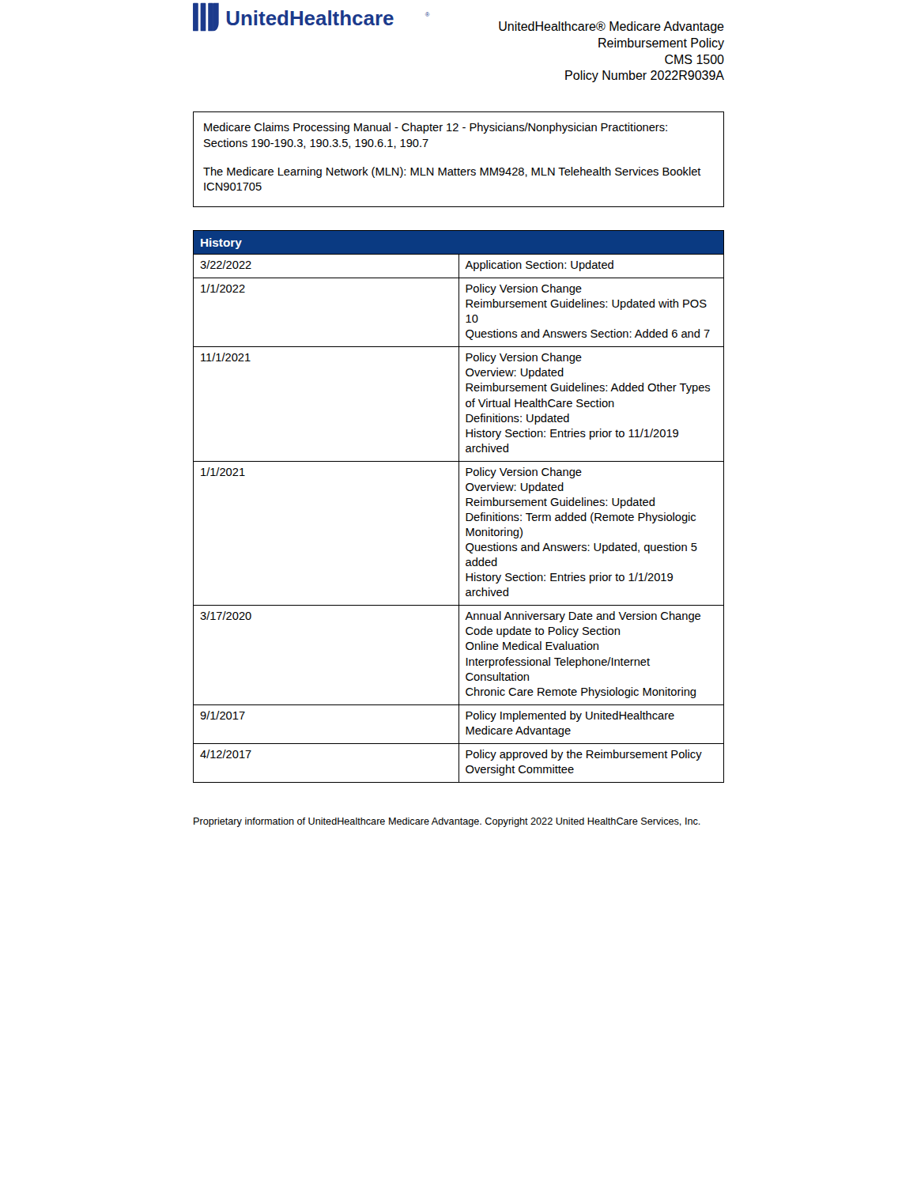UnitedHealthcare ®
UnitedHealthcare® Medicare Advantage
Reimbursement Policy
CMS 1500
Policy Number 2022R9039A
Medicare Claims Processing Manual - Chapter 12 - Physicians/Nonphysician Practitioners: Sections 190-190.3, 190.3.5, 190.6.1, 190.7
The Medicare Learning Network (MLN): MLN Matters MM9428, MLN Telehealth Services Booklet ICN901705
| History |
| --- |
| 3/22/2022 | Application Section: Updated |
| 1/1/2022 | Policy Version Change Reimbursement Guidelines: Updated with POS 10 Questions and Answers Section: Added 6 and 7 |
| 11/1/2021 | Policy Version Change Overview: Updated Reimbursement Guidelines: Added Other Types of Virtual HealthCare Section Definitions: Updated History Section: Entries prior to 11/1/2019 archived |
| 1/1/2021 | Policy Version Change Overview: Updated Reimbursement Guidelines: Updated Definitions: Term added (Remote Physiologic Monitoring) Questions and Answers: Updated, question 5 added History Section: Entries prior to 1/1/2019 archived |
| 3/17/2020 | Annual Anniversary Date and Version Change Code update to Policy Section Online Medical Evaluation Interprofessional Telephone/Internet Consultation Chronic Care Remote Physiologic Monitoring |
| 9/1/2017 | Policy Implemented by UnitedHealthcare Medicare Advantage |
| 4/12/2017 | Policy approved by the Reimbursement Policy Oversight Committee |
Proprietary information of UnitedHealthcare Medicare Advantage. Copyright 2022 United HealthCare Services, Inc.